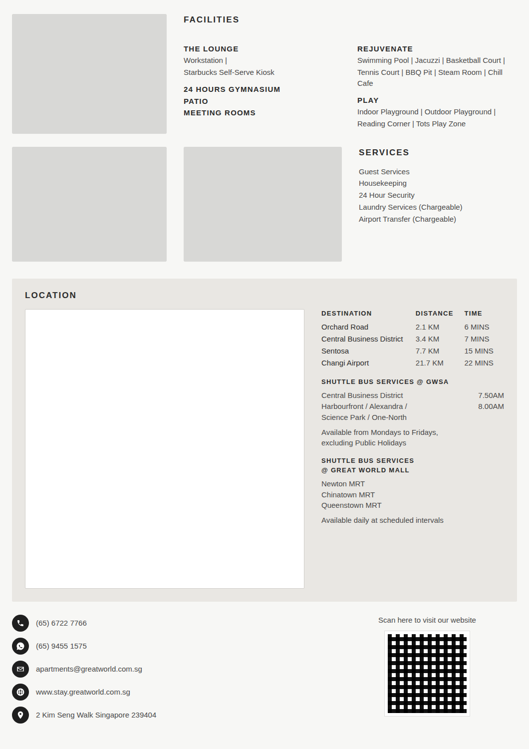Facilities
The Lounge
Workstation |
Starbucks Self-Serve Kiosk
24 Hours Gymnasium
Patio
Meeting Rooms
Rejuvenate
Swimming Pool | Jacuzzi | Basketball Court |
Tennis Court | BBQ Pit | Steam Room | Chill Cafe
Play
Indoor Playground | Outdoor Playground |
Reading Corner | Tots Play Zone
Services
Guest Services
Housekeeping
24 Hour Security
Laundry Services (Chargeable)
Airport Transfer (Chargeable)
Location
| Destination | Distance | Time |
| --- | --- | --- |
| Orchard Road | 2.1 KM | 6 MINS |
| Central Business District | 3.4 KM | 7 MINS |
| Sentosa | 7.7 KM | 15 MINS |
| Changi Airport | 21.7 KM | 22 MINS |
Shuttle Bus Services @ GWSA
Central Business District 7.50AM
Harbourfront / Alexandra /8.00AM
Science Park / One-North
Available from Mondays to Fridays,
excluding Public Holidays
Shuttle Bus Services
@ Great World Mall
Newton MRT
Chinatown MRT
Queenstown MRT
Available daily at scheduled intervals
(65) 6722 7766
(65) 9455 1575
apartments@greatworld.com.sg
www.stay.greatworld.com.sg
2 Kim Seng Walk Singapore 239404
Scan here to visit our website